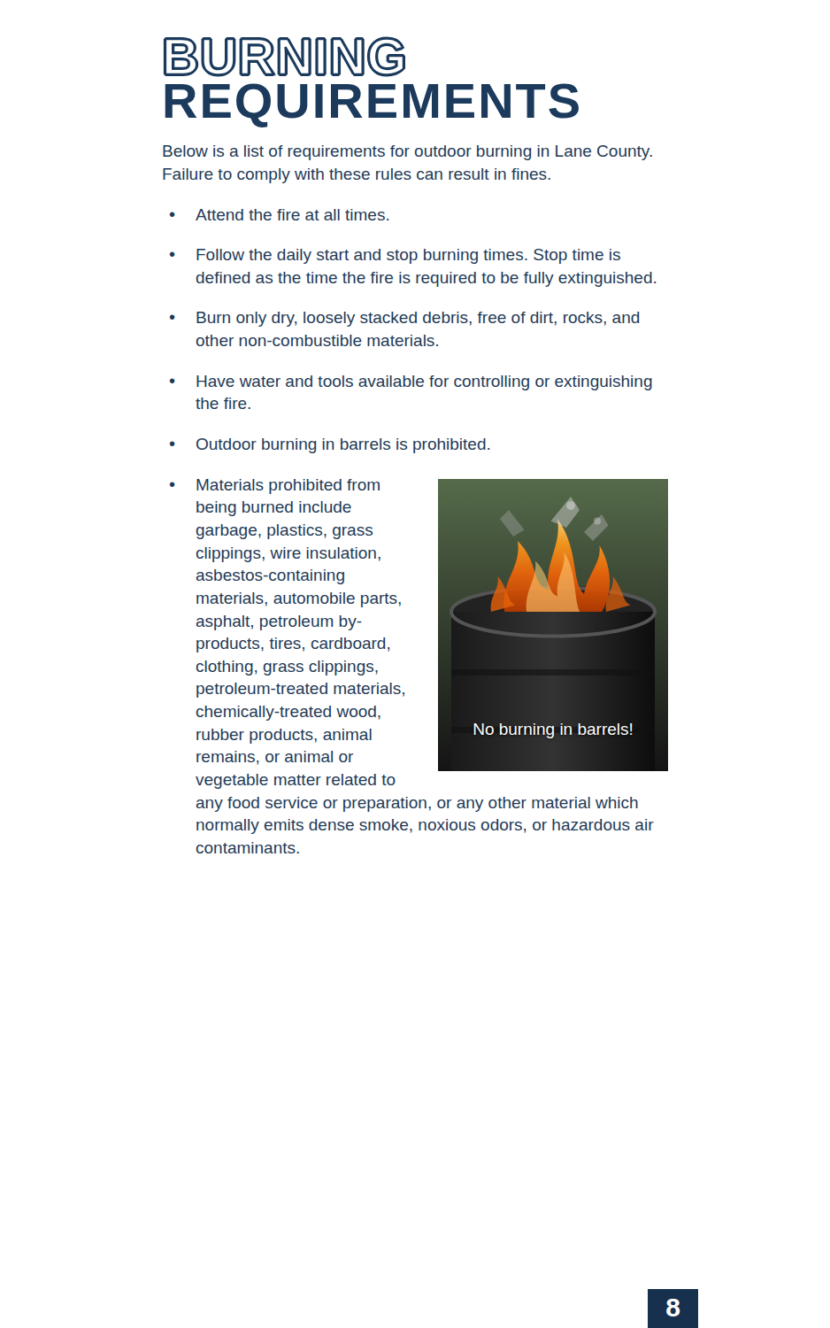Burning Requirements
Below is a list of requirements for outdoor burning in Lane County. Failure to comply with these rules can result in fines.
Attend the fire at all times.
Follow the daily start and stop burning times. Stop time is defined as the time the fire is required to be fully extinguished.
Burn only dry, loosely stacked debris, free of dirt, rocks, and other non-combustible materials.
Have water and tools available for controlling or extinguishing the fire.
Outdoor burning in barrels is prohibited.
No burning in barrels!
Materials prohibited from being burned include garbage, plastics, grass clippings, wire insulation, asbestos-containing materials, automobile parts, asphalt, petroleum by-products, tires, cardboard, clothing, grass clippings, petroleum-treated materials, chemically-treated wood, rubber products, animal remains, or animal or vegetable matter related to any food service or preparation, or any other material which normally emits dense smoke, noxious odors, or hazardous air contaminants.
8